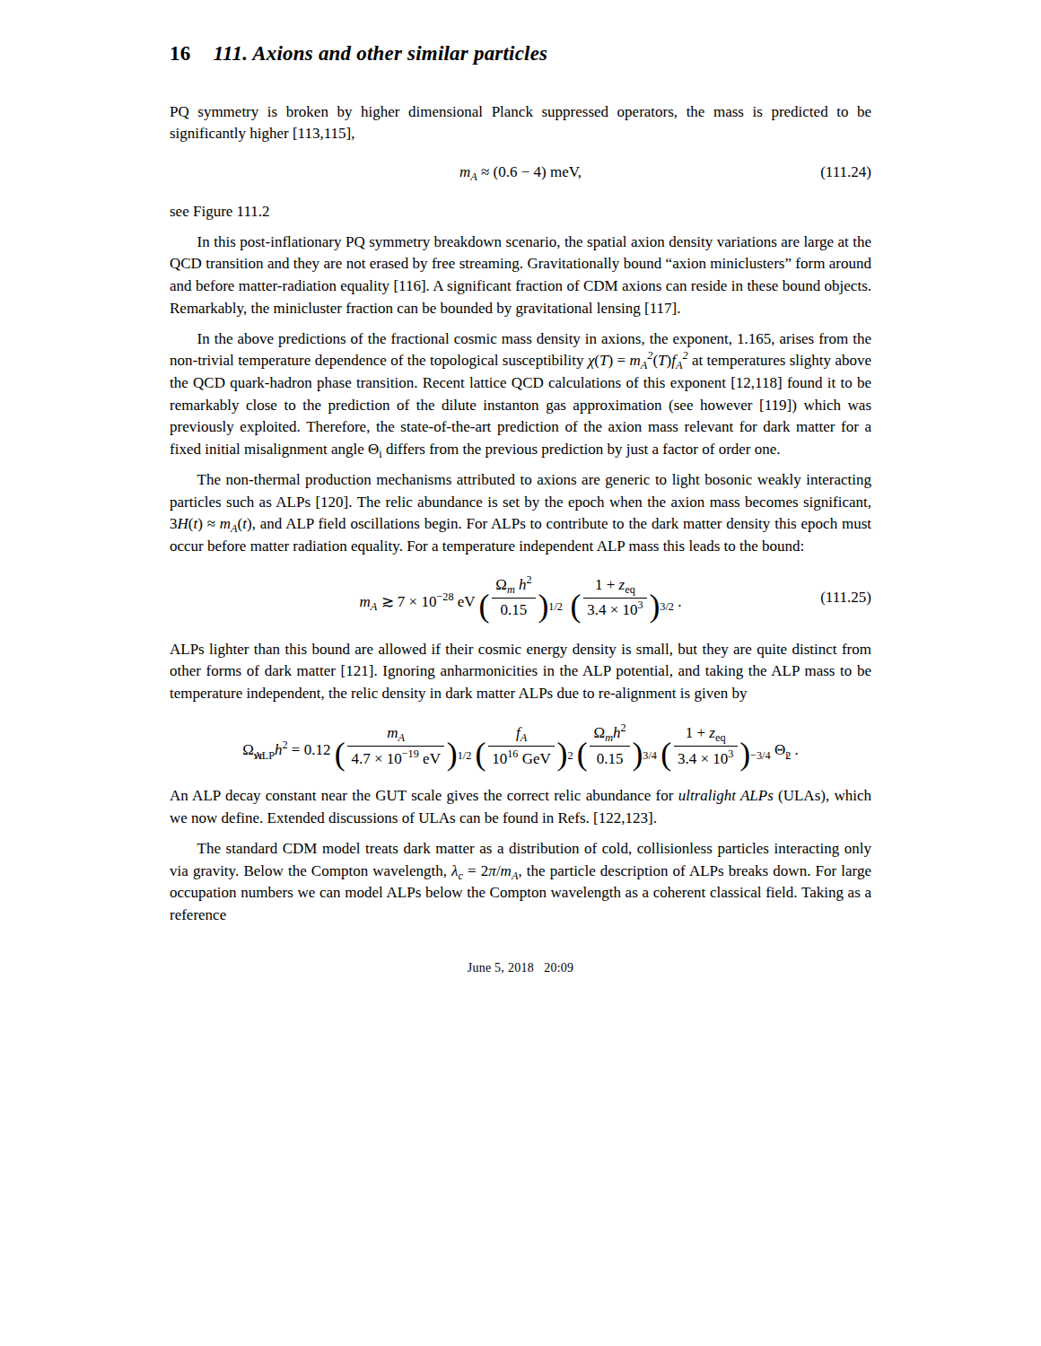16111. Axions and other similar particles
PQ symmetry is broken by higher dimensional Planck suppressed operators, the mass is predicted to be significantly higher [113,115],
mA ≈ (0.6 − 4) meV,
(111.24)
see Figure 111.2
In this post-inflationary PQ symmetry breakdown scenario, the spatial axion density variations are large at the QCD transition and they are not erased by free streaming. Gravitationally bound “axion miniclusters” form around and before matter-radiation equality [116]. A significant fraction of CDM axions can reside in these bound objects. Remarkably, the minicluster fraction can be bounded by gravitational lensing [117].
In the above predictions of the fractional cosmic mass density in axions, the exponent, 1.165, arises from the non-trivial temperature dependence of the topological susceptibility χ(T) = mA2(T)fA2 at temperatures slighty above the QCD quark-hadron phase transition. Recent lattice QCD calculations of this exponent [12,118] found it to be remarkably close to the prediction of the dilute instanton gas approximation (see however [119]) which was previously exploited. Therefore, the state-of-the-art prediction of the axion mass relevant for dark matter for a fixed initial misalignment angle Θi differs from the previous prediction by just a factor of order one.
The non-thermal production mechanisms attributed to axions are generic to light bosonic weakly interacting particles such as ALPs [120]. The relic abundance is set by the epoch when the axion mass becomes significant, 3H(t) ≈ mA(t), and ALP field oscillations begin. For ALPs to contribute to the dark matter density this epoch must occur before matter radiation equality. For a temperature independent ALP mass this leads to the bound:
mA ≳ 7 × 10−28 eV (Ωm h20.15) 1/2 (1 + zeq 3.4 × 103) 3/2 .
(111.25)
ALPs lighter than this bound are allowed if their cosmic energy density is small, but they are quite distinct from other forms of dark matter [121]. Ignoring anharmonicities in the ALP potential, and taking the ALP mass to be temperature independent, the relic density in dark matter ALPs due to re-alignment is given by
ΩvrALP h2 = 0.12 (mA 4.7 × 10−19 eV) 1/2 (fA 1016 GeV) 2 (Ωmh20.15) 3/4 (1 + zeq 3.4 × 103)−3/4 Θ2i .
An ALP decay constant near the GUT scale gives the correct relic abundance for ultralight ALPs (ULAs), which we now define. Extended discussions of ULAs can be found in Refs. [122,123].
The standard CDM model treats dark matter as a distribution of cold, collisionless particles interacting only via gravity. Below the Compton wavelength, λc = 2π/mA, the particle description of ALPs breaks down. For large occupation numbers we can model ALPs below the Compton wavelength as a coherent classical field. Taking as a reference
June 5, 2018 20:09